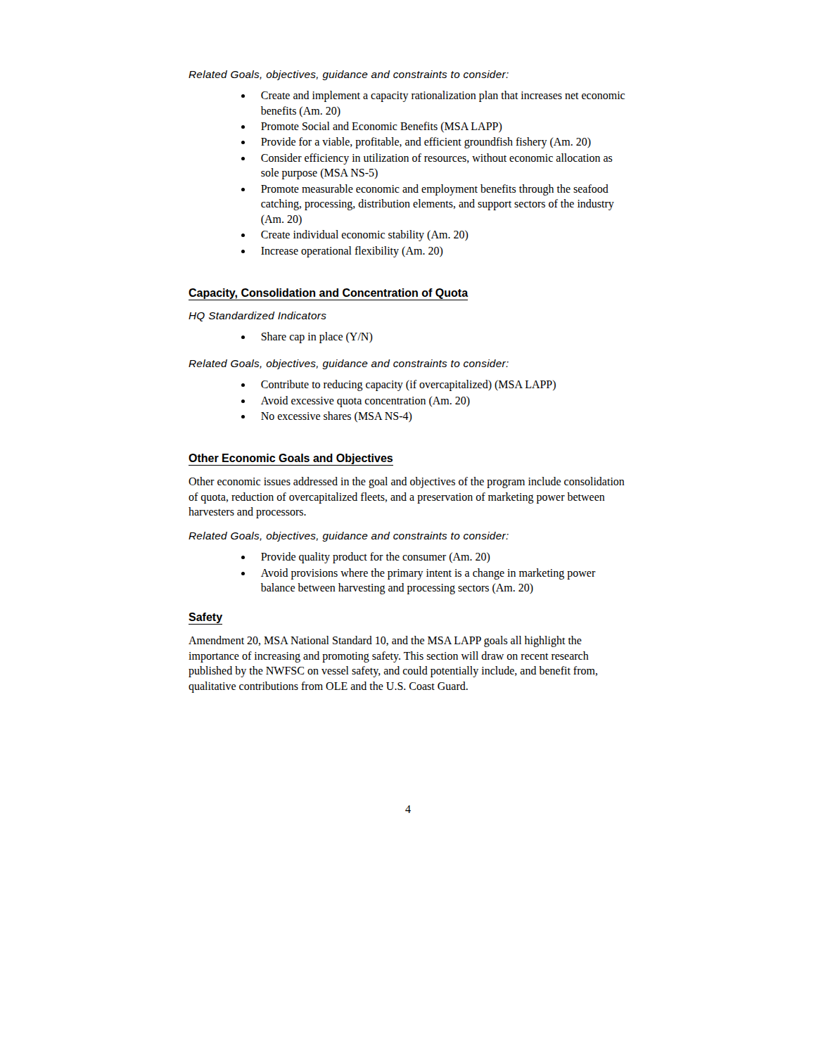Related Goals, objectives, guidance and constraints to consider:
Create and implement a capacity rationalization plan that increases net economic benefits (Am. 20)
Promote Social and Economic Benefits (MSA LAPP)
Provide for a viable, profitable, and efficient groundfish fishery (Am. 20)
Consider efficiency in utilization of resources, without economic allocation as sole purpose (MSA NS-5)
Promote measurable economic and employment benefits through the seafood catching, processing, distribution elements, and support sectors of the industry (Am. 20)
Create individual economic stability (Am. 20)
Increase operational flexibility (Am. 20)
Capacity, Consolidation and Concentration of Quota
HQ Standardized Indicators
Share cap in place (Y/N)
Related Goals, objectives, guidance and constraints to consider:
Contribute to reducing capacity (if overcapitalized) (MSA LAPP)
Avoid excessive quota concentration (Am. 20)
No excessive shares (MSA NS-4)
Other Economic Goals and Objectives
Other economic issues addressed in the goal and objectives of the program include consolidation of quota, reduction of overcapitalized fleets, and a preservation of marketing power between harvesters and processors.
Related Goals, objectives, guidance and constraints to consider:
Provide quality product for the consumer (Am. 20)
Avoid provisions where the primary intent is a change in marketing power balance between harvesting and processing sectors (Am. 20)
Safety
Amendment 20, MSA National Standard 10, and the MSA LAPP goals all highlight the importance of increasing and promoting safety. This section will draw on recent research published by the NWFSC on vessel safety, and could potentially include, and benefit from, qualitative contributions from OLE and the U.S. Coast Guard.
4